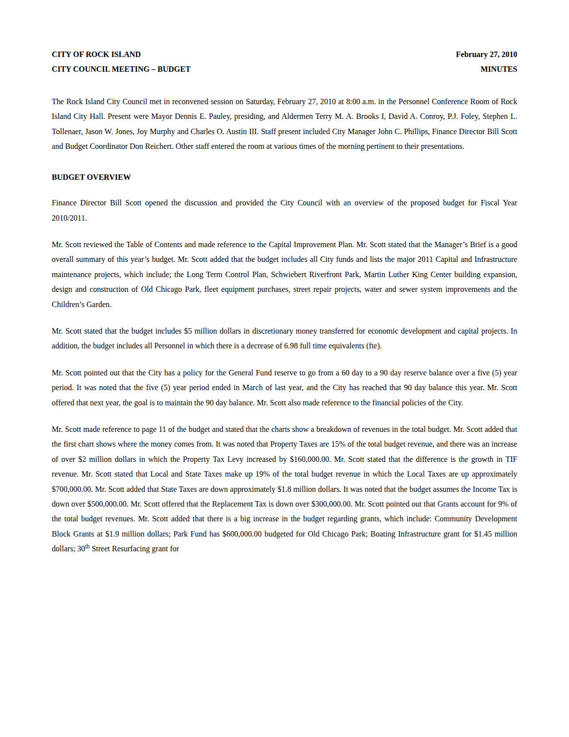CITY OF ROCK ISLAND February 27, 2010
CITY COUNCIL MEETING – BUDGET MINUTES
The Rock Island City Council met in reconvened session on Saturday, February 27, 2010 at 8:00 a.m. in the Personnel Conference Room of Rock Island City Hall. Present were Mayor Dennis E. Pauley, presiding, and Aldermen Terry M. A. Brooks I, David A. Conroy, P.J. Foley, Stephen L. Tollenaer, Jason W. Jones, Joy Murphy and Charles O. Austin III. Staff present included City Manager John C. Phillips, Finance Director Bill Scott and Budget Coordinator Don Reichert. Other staff entered the room at various times of the morning pertinent to their presentations.
BUDGET OVERVIEW
Finance Director Bill Scott opened the discussion and provided the City Council with an overview of the proposed budget for Fiscal Year 2010/2011.
Mr. Scott reviewed the Table of Contents and made reference to the Capital Improvement Plan. Mr. Scott stated that the Manager’s Brief is a good overall summary of this year’s budget. Mr. Scott added that the budget includes all City funds and lists the major 2011 Capital and Infrastructure maintenance projects, which include; the Long Term Control Plan, Schwiebert Riverfront Park, Martin Luther King Center building expansion, design and construction of Old Chicago Park, fleet equipment purchases, street repair projects, water and sewer system improvements and the Children’s Garden.
Mr. Scott stated that the budget includes $5 million dollars in discretionary money transferred for economic development and capital projects. In addition, the budget includes all Personnel in which there is a decrease of 6.98 full time equivalents (fte).
Mr. Scott pointed out that the City has a policy for the General Fund reserve to go from a 60 day to a 90 day reserve balance over a five (5) year period. It was noted that the five (5) year period ended in March of last year, and the City has reached that 90 day balance this year. Mr. Scott offered that next year, the goal is to maintain the 90 day balance. Mr. Scott also made reference to the financial policies of the City.
Mr. Scott made reference to page 11 of the budget and stated that the charts show a breakdown of revenues in the total budget. Mr. Scott added that the first chart shows where the money comes from. It was noted that Property Taxes are 15% of the total budget revenue, and there was an increase of over $2 million dollars in which the Property Tax Levy increased by $160,000.00. Mr. Scott stated that the difference is the growth in TIF revenue. Mr. Scott stated that Local and State Taxes make up 19% of the total budget revenue in which the Local Taxes are up approximately $700,000.00. Mr. Scott added that State Taxes are down approximately $1.8 million dollars. It was noted that the budget assumes the Income Tax is down over $500,000.00. Mr. Scott offered that the Replacement Tax is down over $300,000.00. Mr. Scott pointed out that Grants account for 9% of the total budget revenues. Mr. Scott added that there is a big increase in the budget regarding grants, which include: Community Development Block Grants at $1.9 million dollars; Park Fund has $600,000.00 budgeted for Old Chicago Park; Boating Infrastructure grant for $1.45 million dollars; 30th Street Resurfacing grant for